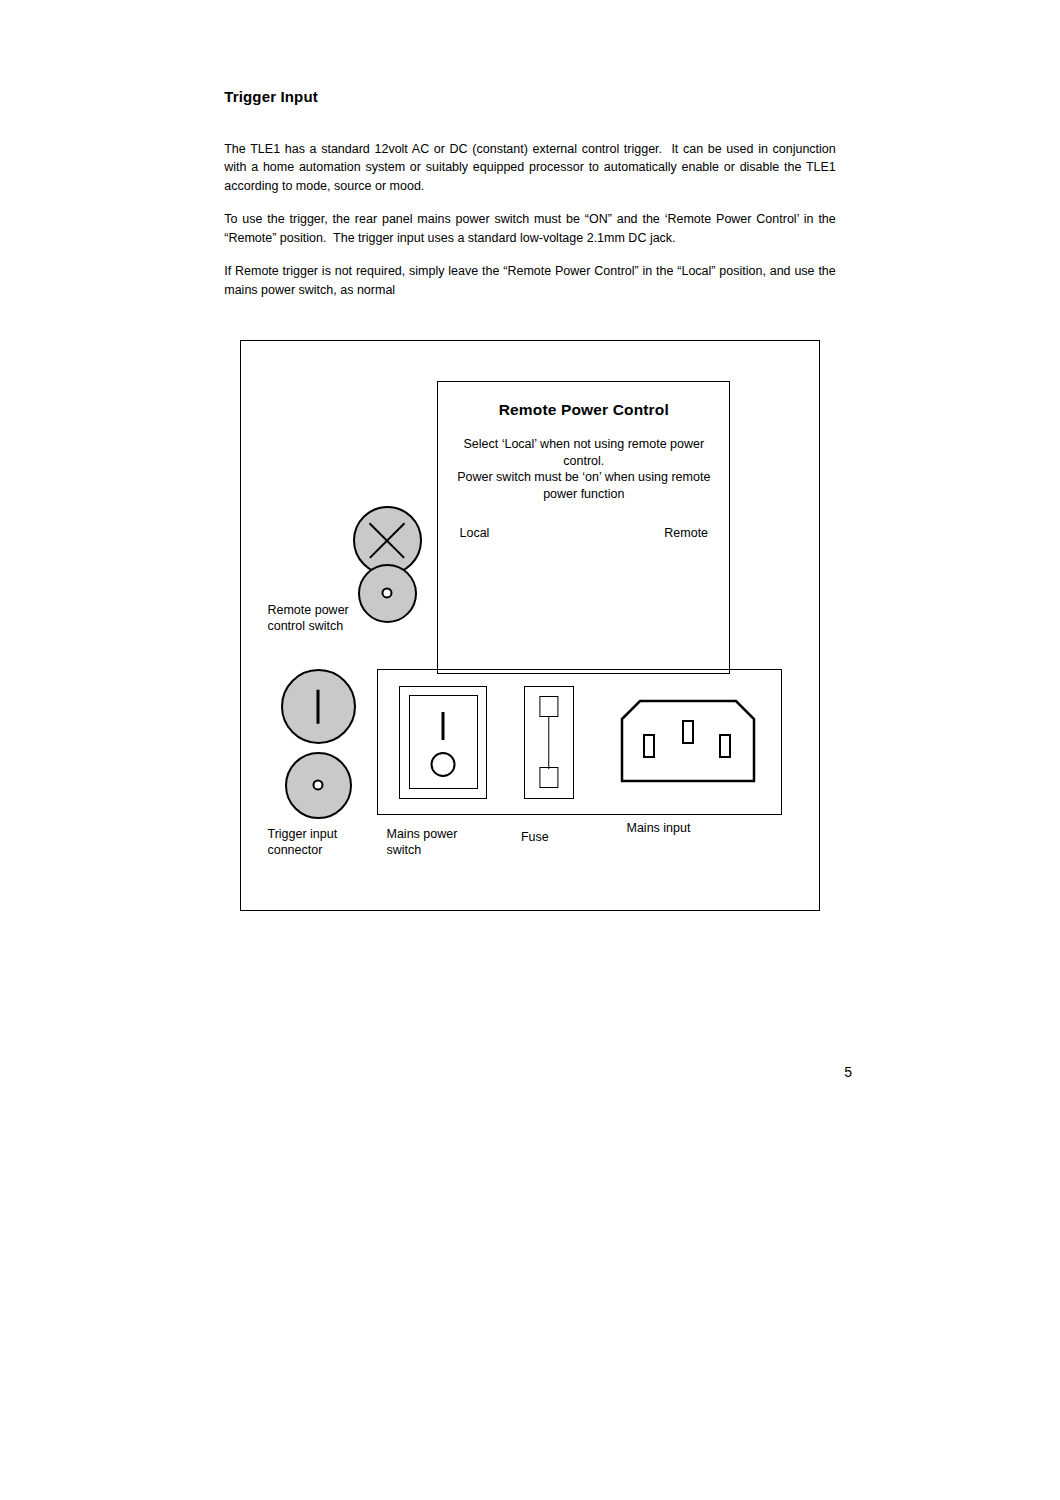Trigger Input
The TLE1 has a standard 12volt AC or DC (constant) external control trigger. It can be used in conjunction with a home automation system or suitably equipped processor to automatically enable or disable the TLE1 according to mode, source or mood.
To use the trigger, the rear panel mains power switch must be “ON” and the ‘Remote Power Control’ in the “Remote” position. The trigger input uses a standard low-voltage 2.1mm DC jack.
If Remote trigger is not required, simply leave the “Remote Power Control” in the “Local” position, and use the mains power switch, as normal
Remote Power Control
Select ‘Local’ when not using remote power control.
Power switch must be ‘on’ when using remote power function
Local Remote
Remote power
control switch
Trigger input
connector
Mains power
switch
Fuse
Mains input
5